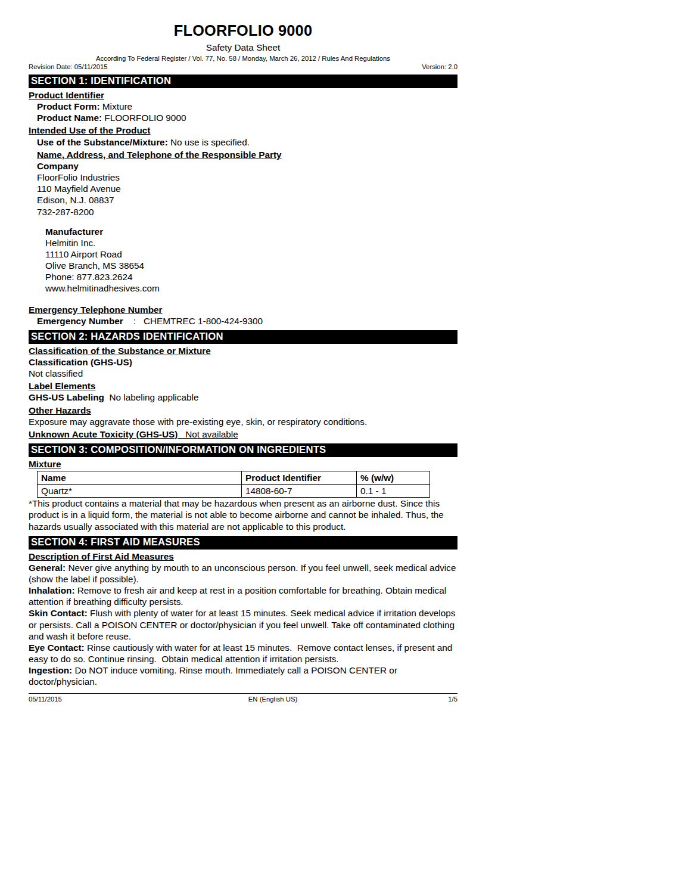FLOORFOLIO 9000
Safety Data Sheet
According To Federal Register / Vol. 77, No. 58 / Monday, March 26, 2012 / Rules And Regulations
Revision Date: 05/11/2015 Version: 2.0
SECTION 1: IDENTIFICATION
Product Identifier
Product Form: Mixture
Product Name: FLOORFOLIO 9000
Intended Use of the Product
Use of the Substance/Mixture: No use is specified.
Name, Address, and Telephone of the Responsible Party
Company
FloorFolio Industries
110 Mayfield Avenue
Edison, N.J. 08837
732-287-8200
Manufacturer
Helmitin Inc.
11110 Airport Road
Olive Branch, MS 38654
Phone: 877.823.2624
www.helmitinadhesives.com
Emergency Telephone Number
Emergency Number : CHEMTREC 1-800-424-9300
SECTION 2: HAZARDS IDENTIFICATION
Classification of the Substance or Mixture
Classification (GHS-US)
Not classified
Label Elements
GHS-US Labeling No labeling applicable
Other Hazards
Exposure may aggravate those with pre-existing eye, skin, or respiratory conditions.
Unknown Acute Toxicity (GHS-US) Not available
SECTION 3: COMPOSITION/INFORMATION ON INGREDIENTS
Mixture
| Name | Product Identifier | % (w/w) |
| --- | --- | --- |
| Quartz* | 14808-60-7 | 0.1 - 1 |
*This product contains a material that may be hazardous when present as an airborne dust. Since this product is in a liquid form, the material is not able to become airborne and cannot be inhaled. Thus, the hazards usually associated with this material are not applicable to this product.
SECTION 4: FIRST AID MEASURES
Description of First Aid Measures
General: Never give anything by mouth to an unconscious person. If you feel unwell, seek medical advice (show the label if possible).
Inhalation: Remove to fresh air and keep at rest in a position comfortable for breathing. Obtain medical attention if breathing difficulty persists.
Skin Contact: Flush with plenty of water for at least 15 minutes. Seek medical advice if irritation develops or persists. Call a POISON CENTER or doctor/physician if you feel unwell. Take off contaminated clothing and wash it before reuse.
Eye Contact: Rinse cautiously with water for at least 15 minutes. Remove contact lenses, if present and easy to do so. Continue rinsing. Obtain medical attention if irritation persists.
Ingestion: Do NOT induce vomiting. Rinse mouth. Immediately call a POISON CENTER or doctor/physician.
05/11/2015 EN (English US) 1/5